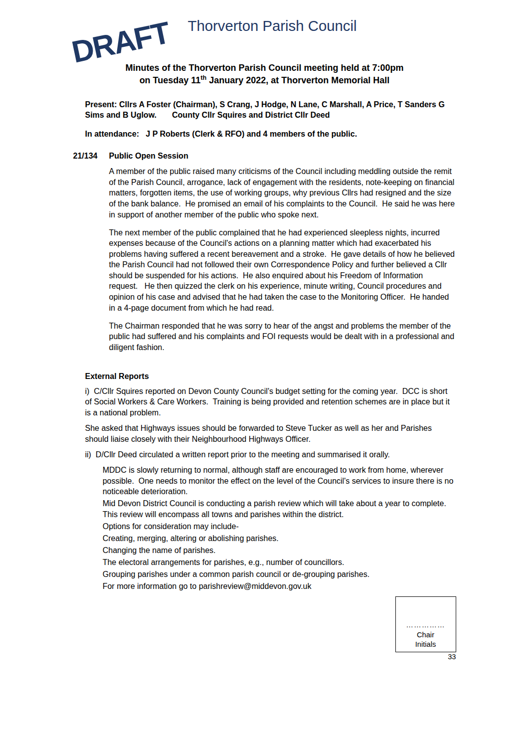DRAFT
Thorverton Parish Council
Minutes of the Thorverton Parish Council meeting held at 7:00pm on Tuesday 11th January 2022, at Thorverton Memorial Hall
Present: Cllrs A Foster (Chairman), S Crang, J Hodge, N Lane, C Marshall, A Price, T Sanders G Sims and B Uglow. County Cllr Squires and District Cllr Deed
In attendance: J P Roberts (Clerk & RFO) and 4 members of the public.
21/134
Public Open Session
A member of the public raised many criticisms of the Council including meddling outside the remit of the Parish Council, arrogance, lack of engagement with the residents, note-keeping on financial matters, forgotten items, the use of working groups, why previous Cllrs had resigned and the size of the bank balance. He promised an email of his complaints to the Council. He said he was here in support of another member of the public who spoke next.
The next member of the public complained that he had experienced sleepless nights, incurred expenses because of the Council's actions on a planning matter which had exacerbated his problems having suffered a recent bereavement and a stroke. He gave details of how he believed the Parish Council had not followed their own Correspondence Policy and further believed a Cllr should be suspended for his actions. He also enquired about his Freedom of Information request. He then quizzed the clerk on his experience, minute writing, Council procedures and opinion of his case and advised that he had taken the case to the Monitoring Officer. He handed in a 4-page document from which he had read.
The Chairman responded that he was sorry to hear of the angst and problems the member of the public had suffered and his complaints and FOI requests would be dealt with in a professional and diligent fashion.
External Reports
i) C/Cllr Squires reported on Devon County Council's budget setting for the coming year. DCC is short of Social Workers & Care Workers. Training is being provided and retention schemes are in place but it is a national problem.
She asked that Highways issues should be forwarded to Steve Tucker as well as her and Parishes should liaise closely with their Neighbourhood Highways Officer.
ii) D/Cllr Deed circulated a written report prior to the meeting and summarised it orally.
MDDC is slowly returning to normal, although staff are encouraged to work from home, wherever possible. One needs to monitor the effect on the level of the Council's services to insure there is no noticeable deterioration.
Mid Devon District Council is conducting a parish review which will take about a year to complete. This review will encompass all towns and parishes within the district.
Options for consideration may include-
Creating, merging, altering or abolishing parishes.
Changing the name of parishes.
The electoral arrangements for parishes, e.g., number of councillors.
Grouping parishes under a common parish council or de-grouping parishes.
For more information go to parishreview@middevon.gov.uk
……………
Chair
Initials
33